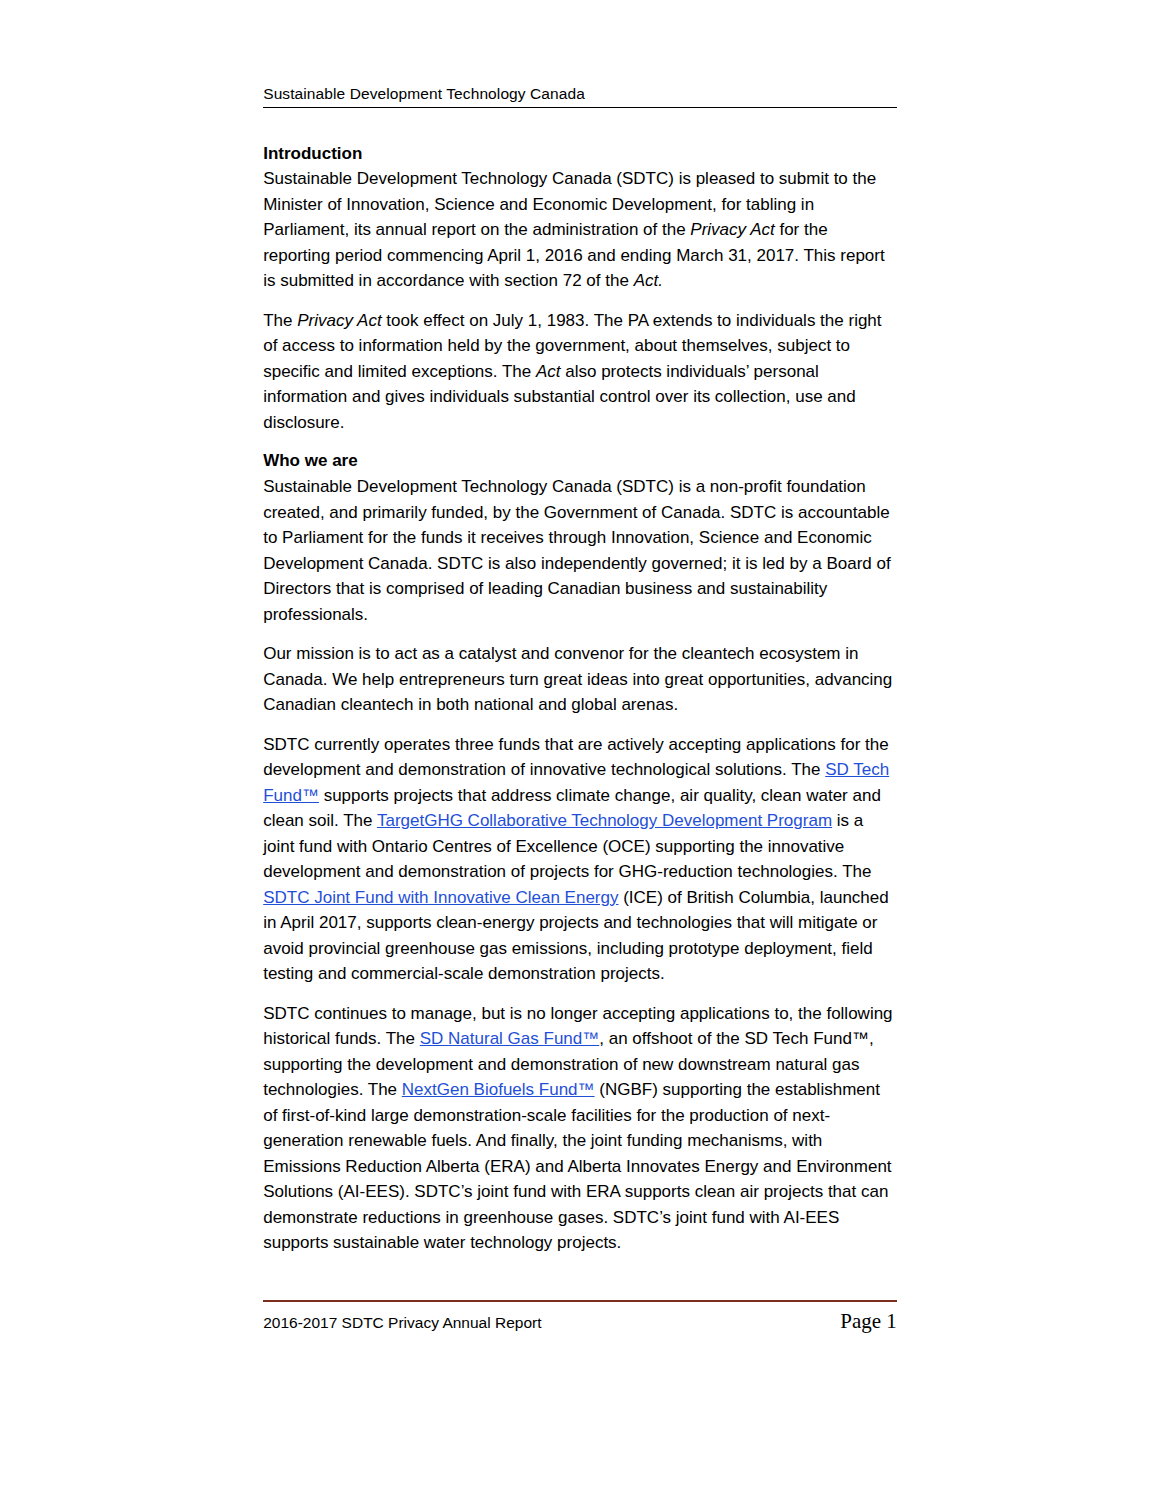Sustainable Development Technology Canada
Introduction
Sustainable Development Technology Canada (SDTC) is pleased to submit to the Minister of Innovation, Science and Economic Development, for tabling in Parliament, its annual report on the administration of the Privacy Act for the reporting period commencing April 1, 2016 and ending March 31, 2017. This report is submitted in accordance with section 72 of the Act.
The Privacy Act took effect on July 1, 1983. The PA extends to individuals the right of access to information held by the government, about themselves, subject to specific and limited exceptions. The Act also protects individuals’ personal information and gives individuals substantial control over its collection, use and disclosure.
Who we are
Sustainable Development Technology Canada (SDTC) is a non-profit foundation created, and primarily funded, by the Government of Canada. SDTC is accountable to Parliament for the funds it receives through Innovation, Science and Economic Development Canada. SDTC is also independently governed; it is led by a Board of Directors that is comprised of leading Canadian business and sustainability professionals.
Our mission is to act as a catalyst and convenor for the cleantech ecosystem in Canada. We help entrepreneurs turn great ideas into great opportunities, advancing Canadian cleantech in both national and global arenas.
SDTC currently operates three funds that are actively accepting applications for the development and demonstration of innovative technological solutions. The SD Tech Fund™ supports projects that address climate change, air quality, clean water and clean soil. The TargetGHG Collaborative Technology Development Program is a joint fund with Ontario Centres of Excellence (OCE) supporting the innovative development and demonstration of projects for GHG-reduction technologies. The SDTC Joint Fund with Innovative Clean Energy (ICE) of British Columbia, launched in April 2017, supports clean-energy projects and technologies that will mitigate or avoid provincial greenhouse gas emissions, including prototype deployment, field testing and commercial-scale demonstration projects.
SDTC continues to manage, but is no longer accepting applications to, the following historical funds. The SD Natural Gas Fund™, an offshoot of the SD Tech Fund™, supporting the development and demonstration of new downstream natural gas technologies. The NextGen Biofuels Fund™ (NGBF) supporting the establishment of first-of-kind large demonstration-scale facilities for the production of next-generation renewable fuels. And finally, the joint funding mechanisms, with Emissions Reduction Alberta (ERA) and Alberta Innovates Energy and Environment Solutions (AI-EES). SDTC’s joint fund with ERA supports clean air projects that can demonstrate reductions in greenhouse gases. SDTC’s joint fund with AI-EES supports sustainable water technology projects.
2016-2017 SDTC Privacy Annual Report
Page 1